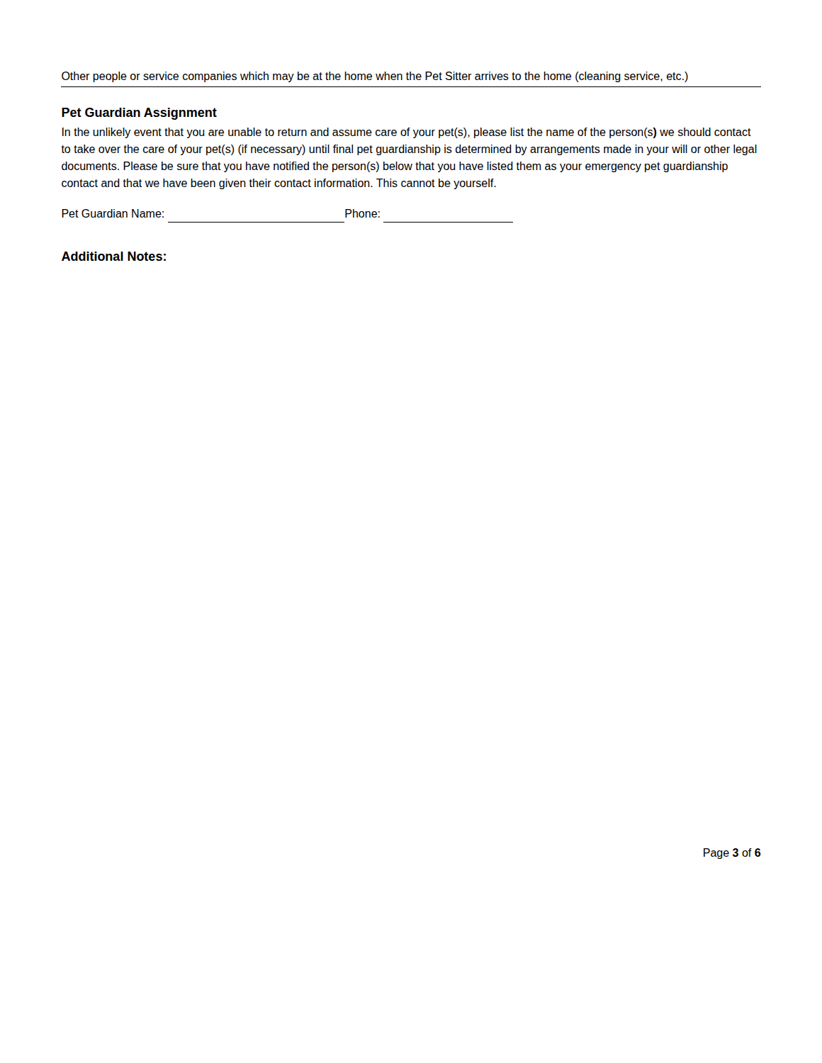Other people or service companies which may be at the home when the Pet Sitter arrives to the home (cleaning service, etc.)
Pet Guardian Assignment
In the unlikely event that you are unable to return and assume care of your pet(s), please list the name of the person(s) we should contact to take over the care of your pet(s) (if necessary) until final pet guardianship is determined by arrangements made in your will or other legal documents. Please be sure that you have notified the person(s) below that you have listed them as your emergency pet guardianship contact and that we have been given their contact information. This cannot be yourself.
Pet Guardian Name: Phone:
Additional Notes:
Page 3 of 6